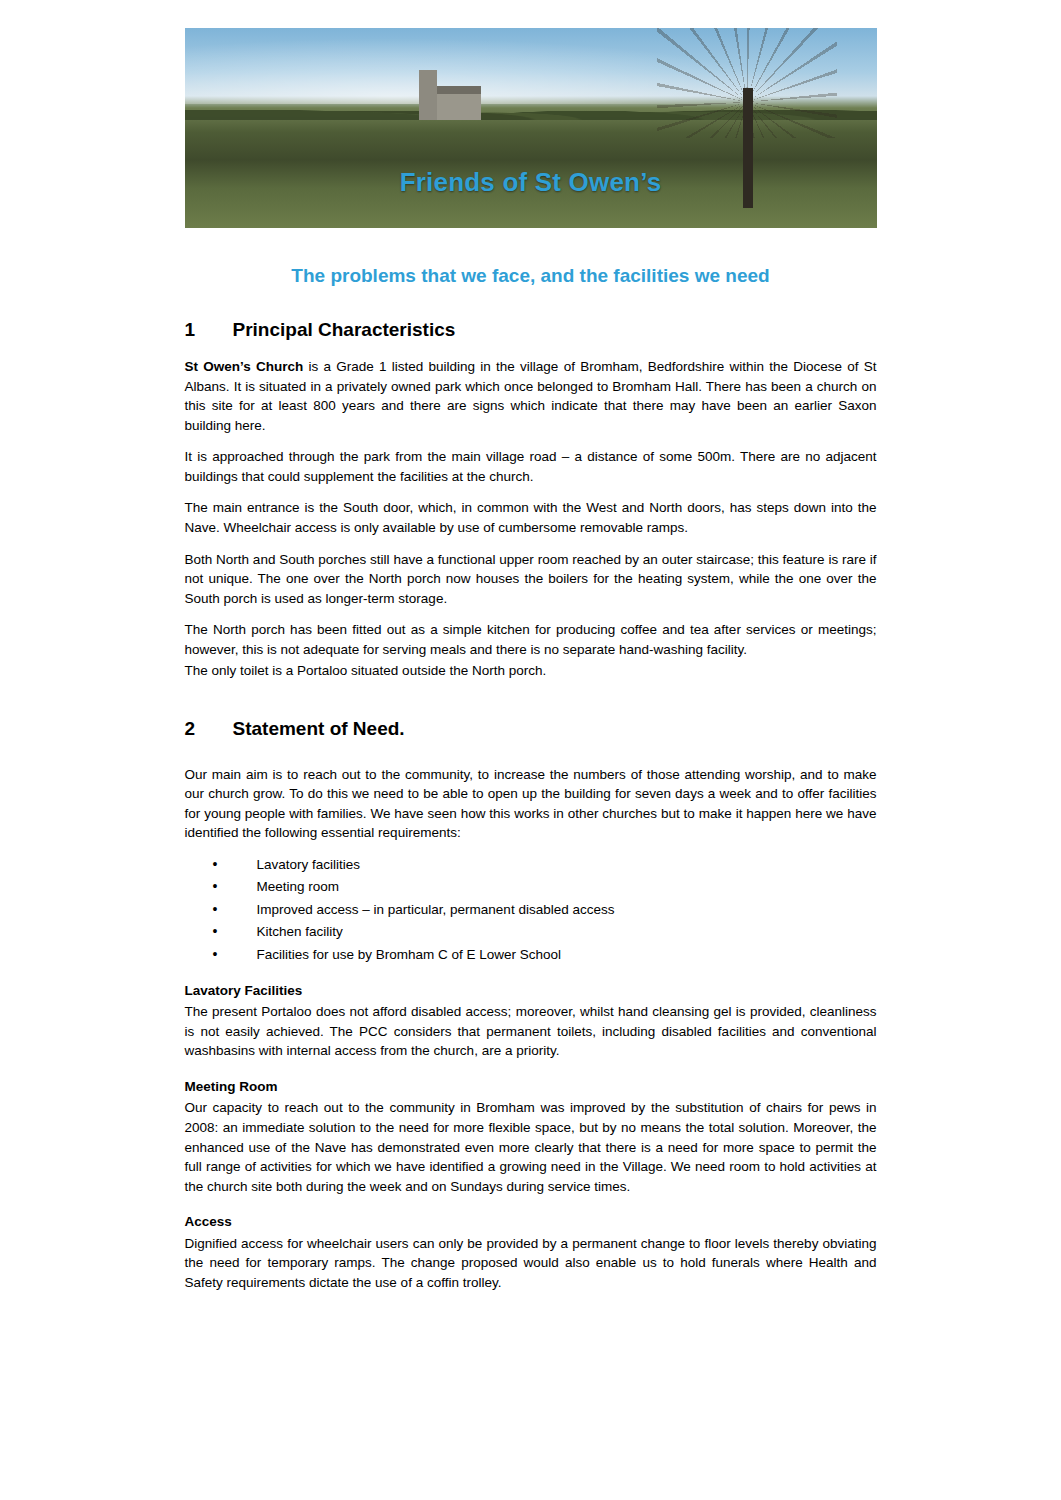Friends of St Owen’s
The problems that we face, and the facilities we need
1 Principal Characteristics
St Owen’s Church is a Grade 1 listed building in the village of Bromham, Bedfordshire within the Diocese of St Albans. It is situated in a privately owned park which once belonged to Bromham Hall. There has been a church on this site for at least 800 years and there are signs which indicate that there may have been an earlier Saxon building here.
It is approached through the park from the main village road – a distance of some 500m. There are no adjacent buildings that could supplement the facilities at the church.
The main entrance is the South door, which, in common with the West and North doors, has steps down into the Nave. Wheelchair access is only available by use of cumbersome removable ramps.
Both North and South porches still have a functional upper room reached by an outer staircase; this feature is rare if not unique. The one over the North porch now houses the boilers for the heating system, while the one over the South porch is used as longer-term storage.
The North porch has been fitted out as a simple kitchen for producing coffee and tea after services or meetings; however, this is not adequate for serving meals and there is no separate hand-washing facility.
The only toilet is a Portaloo situated outside the North porch.
2 Statement of Need.
Our main aim is to reach out to the community, to increase the numbers of those attending worship, and to make our church grow. To do this we need to be able to open up the building for seven days a week and to offer facilities for young people with families. We have seen how this works in other churches but to make it happen here we have identified the following essential requirements:
Lavatory facilities
Meeting room
Improved access – in particular, permanent disabled access
Kitchen facility
Facilities for use by Bromham C of E Lower School
Lavatory Facilities
The present Portaloo does not afford disabled access; moreover, whilst hand cleansing gel is provided, cleanliness is not easily achieved. The PCC considers that permanent toilets, including disabled facilities and conventional washbasins with internal access from the church, are a priority.
Meeting Room
Our capacity to reach out to the community in Bromham was improved by the substitution of chairs for pews in 2008: an immediate solution to the need for more flexible space, but by no means the total solution. Moreover, the enhanced use of the Nave has demonstrated even more clearly that there is a need for more space to permit the full range of activities for which we have identified a growing need in the Village. We need room to hold activities at the church site both during the week and on Sundays during service times.
Access
Dignified access for wheelchair users can only be provided by a permanent change to floor levels thereby obviating the need for temporary ramps. The change proposed would also enable us to hold funerals where Health and Safety requirements dictate the use of a coffin trolley.